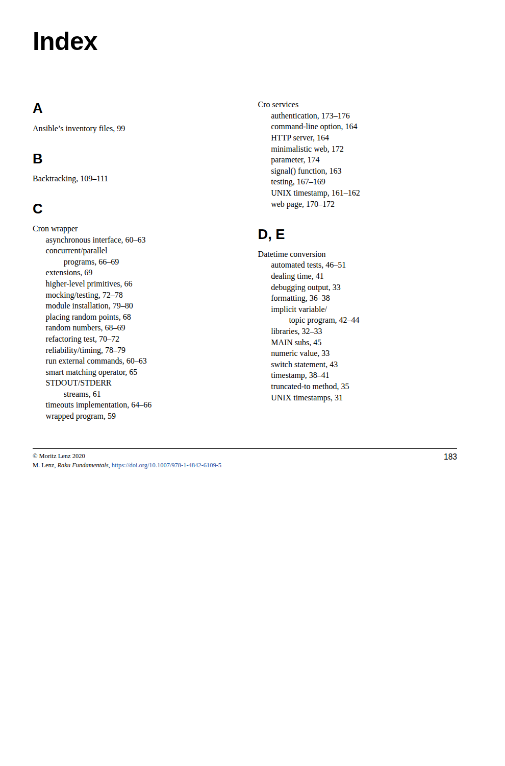Index
A
Ansible’s inventory files, 99
B
Backtracking, 109–111
C
Cron wrapper
asynchronous interface, 60–63
concurrent/parallelprograms, 66–69
extensions, 69
higher-level primitives, 66
mocking/testing, 72–78
module installation, 79–80
placing random points, 68
random numbers, 68–69
refactoring test, 70–72
reliability/timing, 78–79
run external commands, 60–63
smart matching operator, 65
STDOUT/STDERRstreams, 61
timeouts implementation, 64–66
wrapped program, 59
Cro services
authentication, 173–176
command-line option, 164
HTTP server, 164
minimalistic web, 172
parameter, 174
signal() function, 163
testing, 167–169
UNIX timestamp, 161–162
web page, 170–172
D, E
Datetime conversion
automated tests, 46–51
dealing time, 41
debugging output, 33
formatting, 36–38
implicit variable/topic program, 42–44
libraries, 32–33
MAIN subs, 45
numeric value, 33
switch statement, 43
timestamp, 38–41
truncated-to method, 35
UNIX timestamps, 31
© Moritz Lenz 2020
M. Lenz, Raku Fundamentals, https://doi.org/10.1007/978-1-4842-6109-5
183